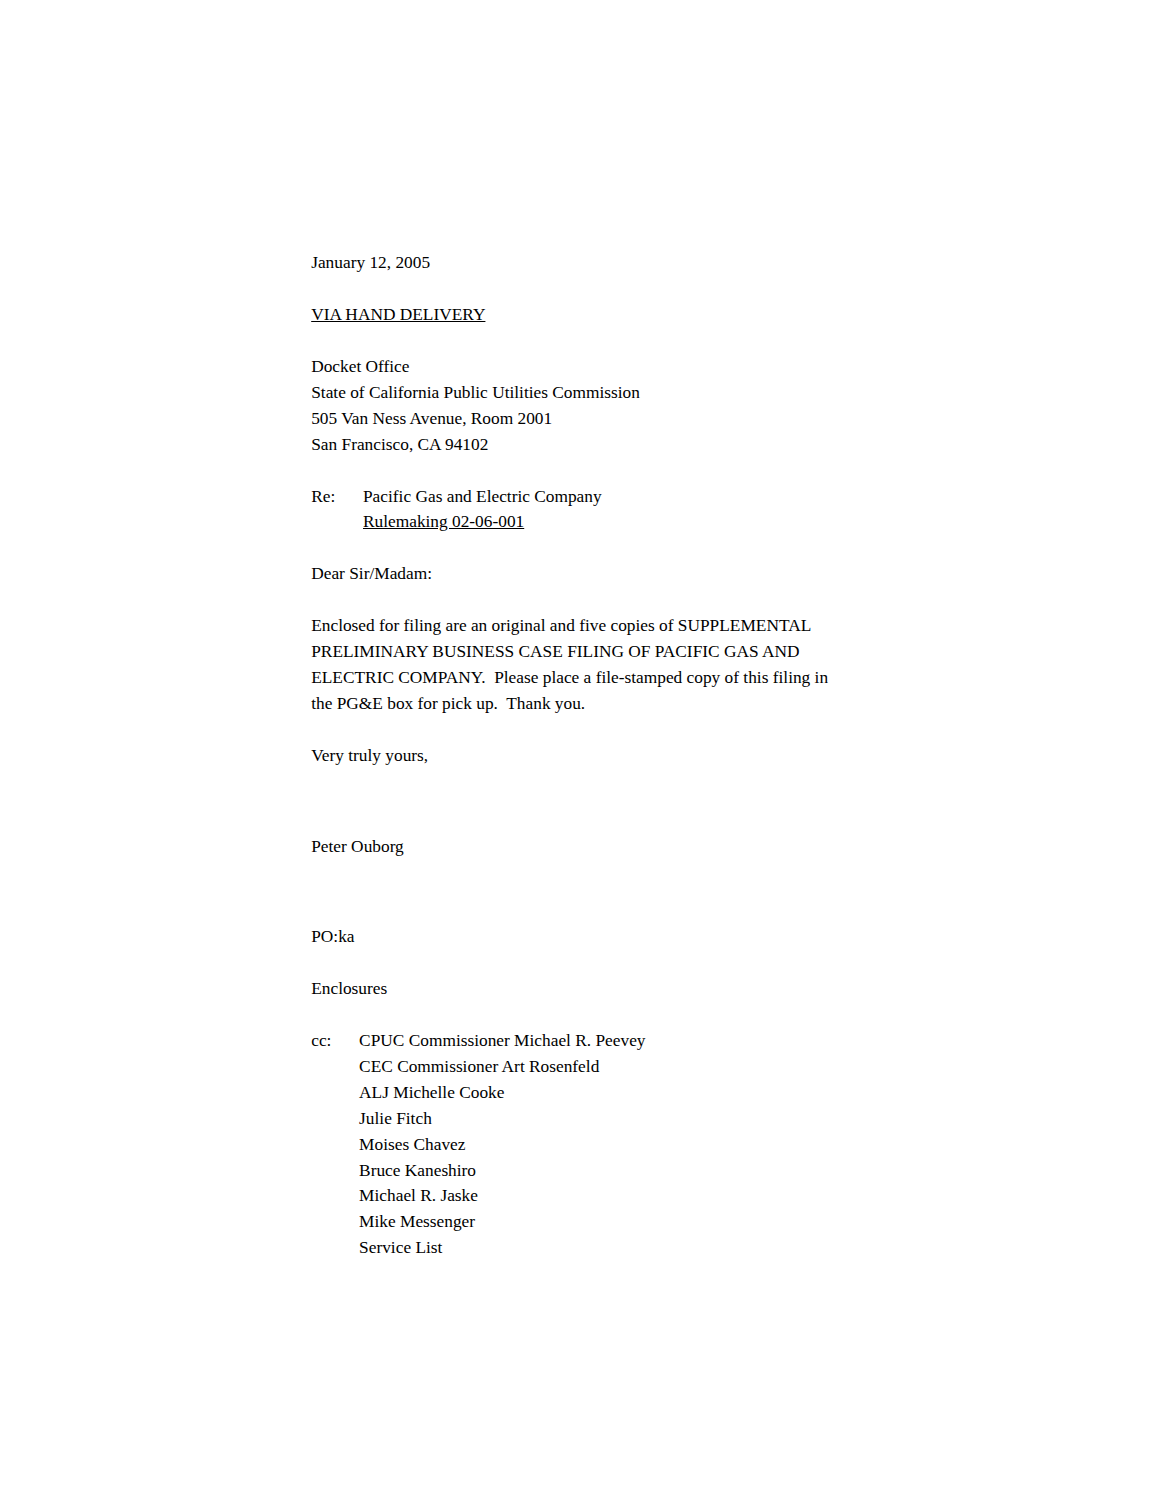January 12, 2005
VIA HAND DELIVERY
Docket Office
State of California Public Utilities Commission
505 Van Ness Avenue, Room 2001
San Francisco, CA 94102
Re:
Pacific Gas and Electric Company
Rulemaking 02-06-001
Dear Sir/Madam:
Enclosed for filing are an original and five copies of SUPPLEMENTAL PRELIMINARY BUSINESS CASE FILING OF PACIFIC GAS AND ELECTRIC COMPANY. Please place a file-stamped copy of this filing in the PG&E box for pick up. Thank you.
Very truly yours,
Peter Ouborg
PO:ka
Enclosures
cc:
CPUC Commissioner Michael R. Peevey
CEC Commissioner Art Rosenfeld
ALJ Michelle Cooke
Julie Fitch
Moises Chavez
Bruce Kaneshiro
Michael R. Jaske
Mike Messenger
Service List